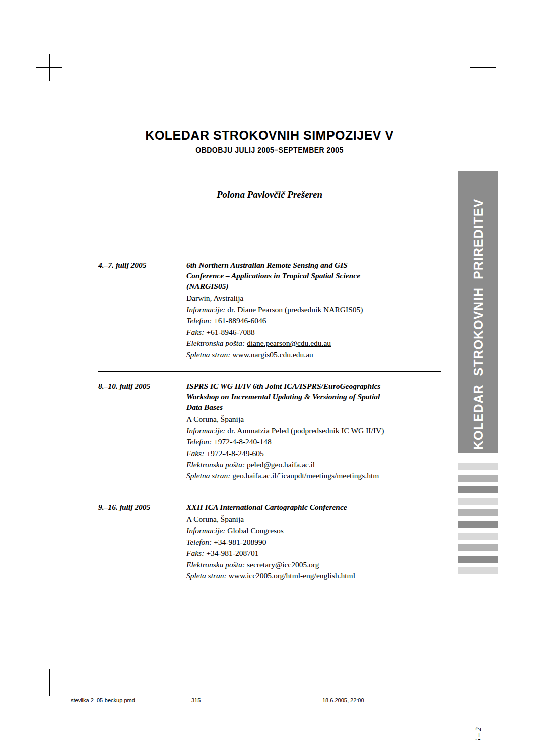KOLEDAR STROKOVNIH PRIREDITEV
Geodetski vestnik 49/2005 – 2
315
KOLEDAR STROKOVNIH SIMPOZIJEV V
OBDOBJU JULIJ 2005–SEPTEMBER 2005
Polona Pavlovčič Prešeren
| 4.–7. julij 2005 | 6th Northern Australian Remote Sensing and GIS Conference – Applications in Tropical Spatial Science (NARGIS05) Darwin, Avstralija Informacije: dr. Diane Pearson (predsednik NARGIS05) Telefon: +61-88946-6046 Faks: +61-8946-7088 Elektronska pošta: diane.pearson@cdu.edu.au Spletna stran: www.nargis05.cdu.edu.au |
| 8.–10. julij 2005 | ISPRS IC WG II/IV 6th Joint ICA/ISPRS/EuroGeographics Workshop on Incremental Updating & Versioning of Spatial Data Bases A Coruna, Španija Informacije: dr. Ammatzia Peled (podpredsednik IC WG II/IV) Telefon: +972-4-8-240-148 Faks: +972-4-8-249-605 Elektronska pošta: peled@geo.haifa.ac.il Spletna stran: geo.haifa.ac.il/˜icaupdt/meetings/meetings.htm |
| 9.–16. julij 2005 | XXII ICA International Cartographic Conference A Coruna, Španija Informacije: Global Congresos Telefon: +34-981-208990 Faks: +34-981-208701 Elektronska pošta: secretary@icc2005.org Spleta stran: www.icc2005.org/html-eng/english.html |
stevilka 2_05-beckup.pmd 315 18.6.2005, 22:00